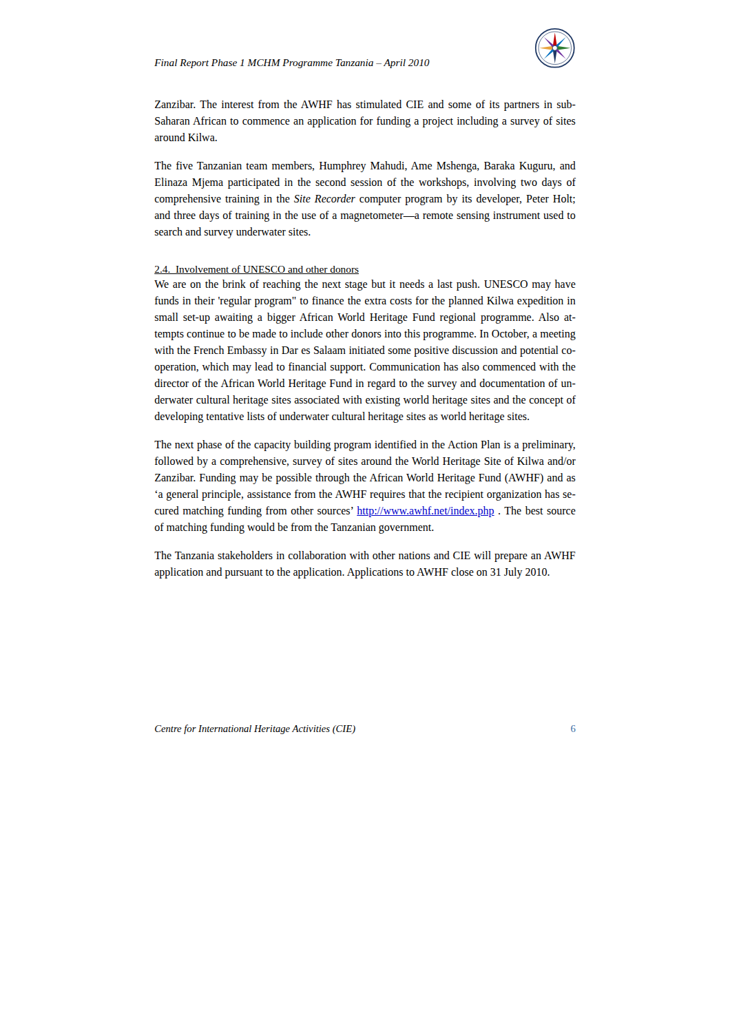Final Report Phase 1 MCHM Programme Tanzania – April 2010
Zanzibar. The interest from the AWHF has stimulated CIE and some of its partners in sub-Saharan African to commence an application for funding a project including a survey of sites around Kilwa.
The five Tanzanian team members, Humphrey Mahudi, Ame Mshenga, Baraka Kuguru, and Elinaza Mjema participated in the second session of the workshops, involving two days of comprehensive training in the Site Recorder computer program by its developer, Peter Holt; and three days of training in the use of a magnetometer—a remote sensing instrument used to search and survey underwater sites.
2.4. Involvement of UNESCO and other donors
We are on the brink of reaching the next stage but it needs a last push. UNESCO may have funds in their 'regular program" to finance the extra costs for the planned Kilwa expedition in small set-up awaiting a bigger African World Heritage Fund regional programme. Also attempts continue to be made to include other donors into this programme. In October, a meeting with the French Embassy in Dar es Salaam initiated some positive discussion and potential cooperation, which may lead to financial support. Communication has also commenced with the director of the African World Heritage Fund in regard to the survey and documentation of underwater cultural heritage sites associated with existing world heritage sites and the concept of developing tentative lists of underwater cultural heritage sites as world heritage sites.
The next phase of the capacity building program identified in the Action Plan is a preliminary, followed by a comprehensive, survey of sites around the World Heritage Site of Kilwa and/or Zanzibar. Funding may be possible through the African World Heritage Fund (AWHF) and as ‘a general principle, assistance from the AWHF requires that the recipient organization has secured matching funding from other sources’ http://www.awhf.net/index.php . The best source of matching funding would be from the Tanzanian government.
The Tanzania stakeholders in collaboration with other nations and CIE will prepare an AWHF application and pursuant to the application. Applications to AWHF close on 31 July 2010.
Centre for International Heritage Activities (CIE) 6